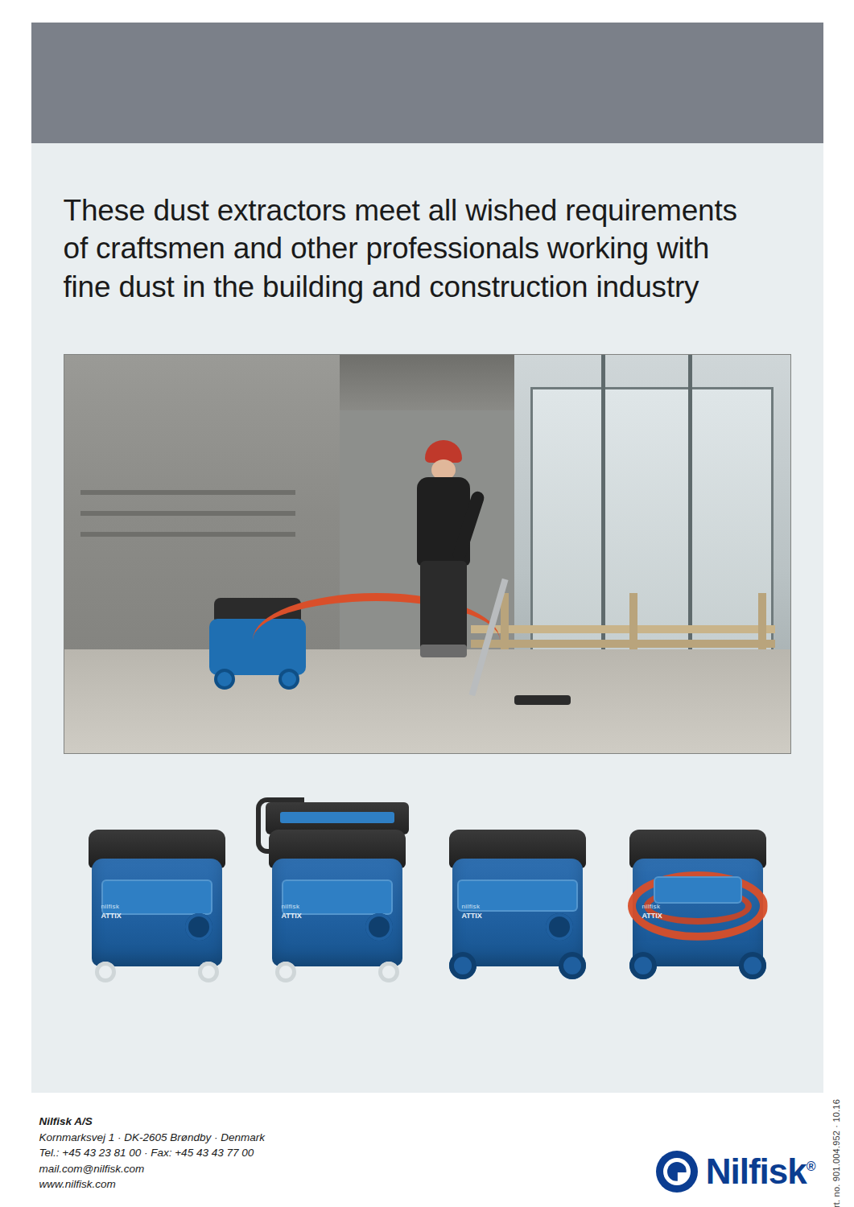These dust extractors meet all wished requirements of craftsmen and other professionals working with fine dust in the building and construction industry
nilfisk
ATTIX
nilfisk
ATTIX
nilfisk
ATTIX
nilfisk
ATTIX
Art. no. 901.004.952 · 10.16
Nilfisk A/S
Kornmarksvej 1 · DK-2605 Brøndby · Denmark
Tel.: +45 43 23 81 00 · Fax: +45 43 43 77 00
mail.com@nilfisk.com
www.nilfisk.com
Nilfisk®